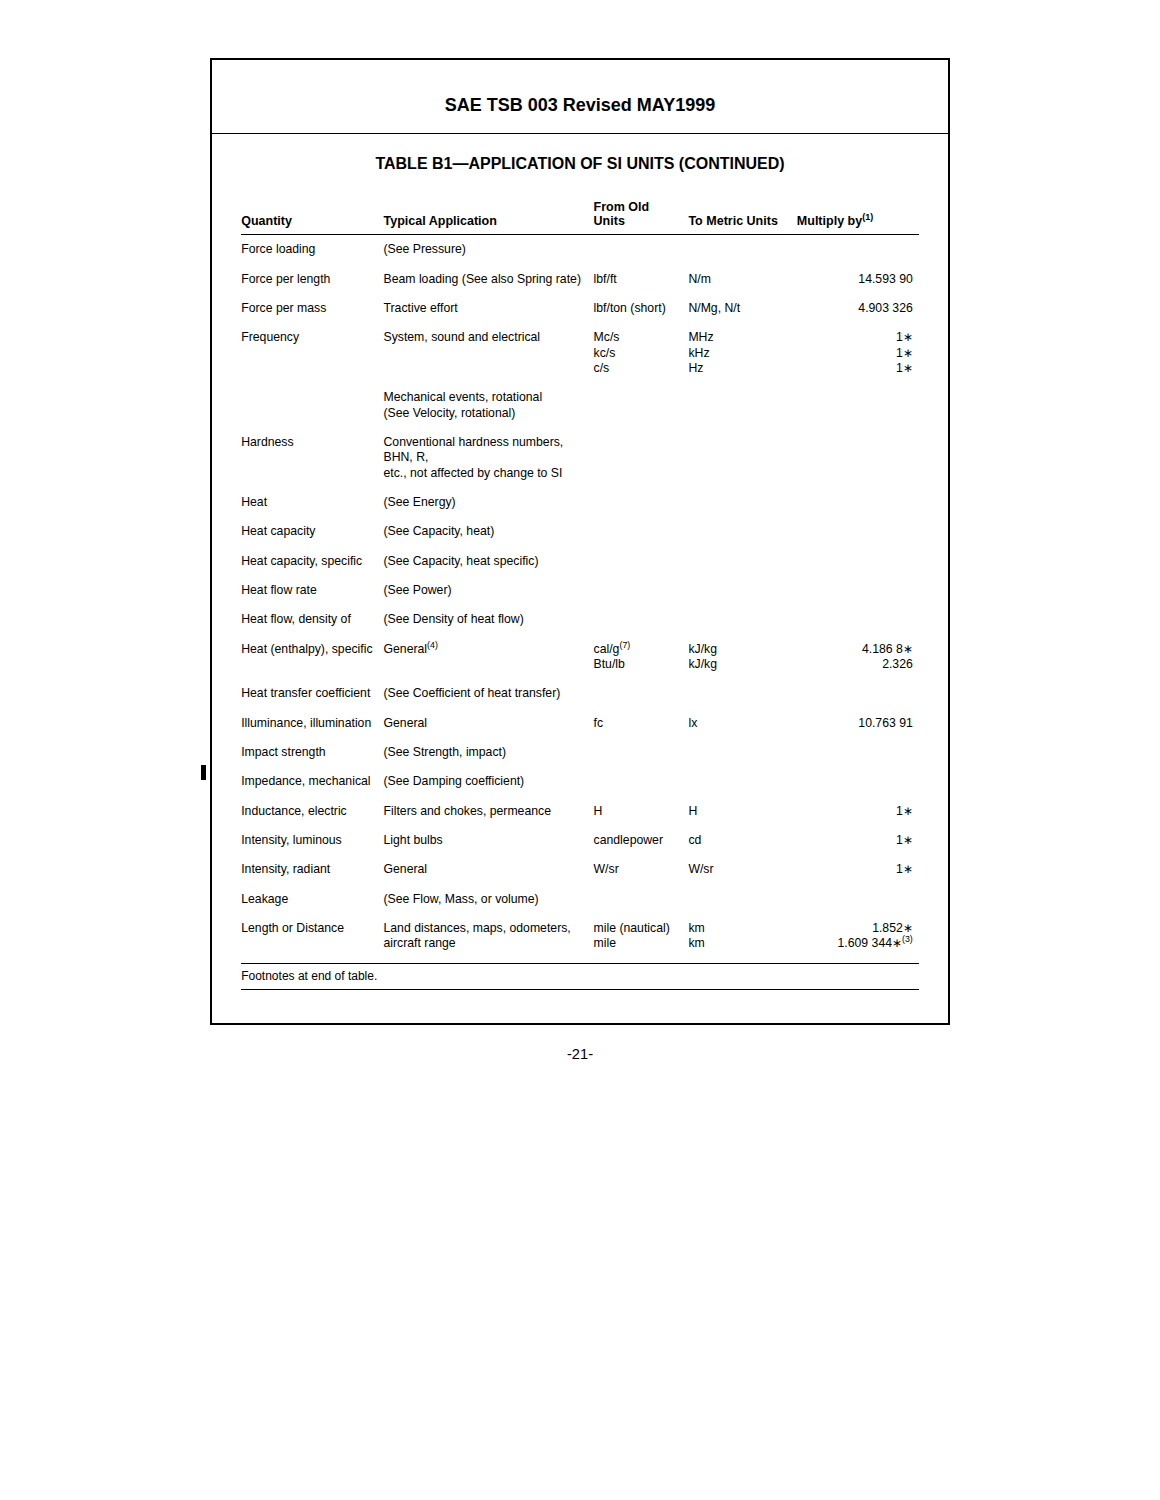SAE TSB 003 Revised MAY1999
TABLE B1—APPLICATION OF SI UNITS (CONTINUED)
| Quantity | Typical Application | From Old Units | To Metric Units | Multiply by (1) |
| --- | --- | --- | --- | --- |
| Force loading | (See Pressure) | | | |
| Force per length | Beam loading (See also Spring rate) | lbf/ft | N/m | 14.593 90 |
| Force per mass | Tractive effort | lbf/ton (short) | N/Mg, N/t | 4.903 326 |
| Frequency | System, sound and electrical | Mc/s kc/s c/s | MHz kHz Hz | 1 ∗ 1 ∗ 1 ∗ |
| | Mechanical events, rotational (See Velocity, rotational) | | | |
| Hardness | Conventional hardness numbers, BHN, R, etc., not affected by change to SI | | | |
| Heat | (See Energy) | | | |
| Heat capacity | (See Capacity, heat) | | | |
| Heat capacity, specific | (See Capacity, heat specific) | | | |
| Heat flow rate | (See Power) | | | |
| Heat flow, density of | (See Density of heat flow) | | | |
| Heat (enthalpy), specific | General (4) | cal/g (7) Btu/lb | kJ/kg kJ/kg | 4.186 8 ∗ 2.326 |
| Heat transfer coefficient | (See Coefficient of heat transfer) | | | |
| Illuminance, illumination | General | fc | lx | 10.763 91 |
| Impact strength | (See Strength, impact) | | | |
| Impedance, mechanical | (See Damping coefficient) | | | |
| Inductance, electric | Filters and chokes, permeance | H | H | 1 ∗ |
| Intensity, luminous | Light bulbs | candlepower | cd | 1 ∗ |
| Intensity, radiant | General | W/sr | W/sr | 1 ∗ |
| Leakage | (See Flow, Mass, or volume) | | | |
| Length or Distance | Land distances, maps, odometers, aircraft range | mile (nautical) mile | km km | 1.852 ∗ 1.609 344 ∗ (3) |
Footnotes at end of table.
-21-